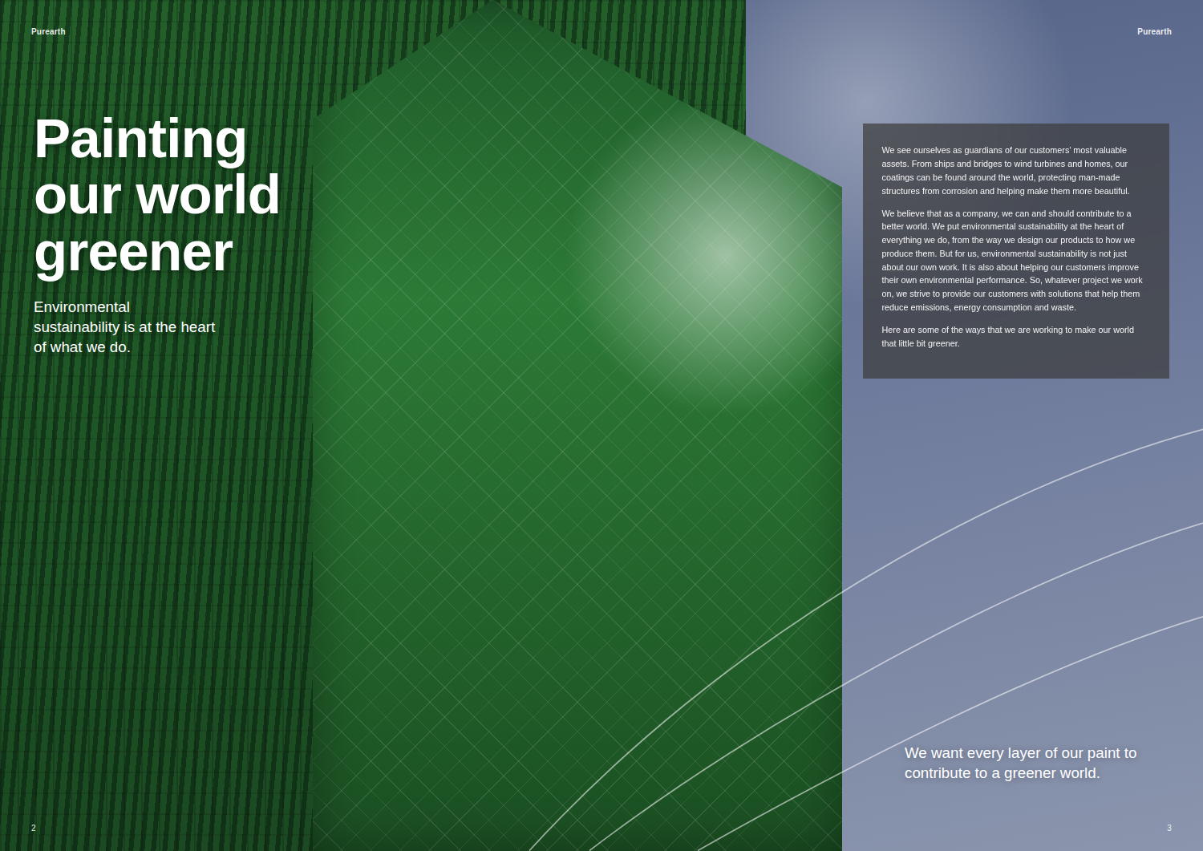Purearth Purearth 2 3
Painting
our world
greener
Environmental sustainability is at the heart of what we do.
We see ourselves as guardians of our customers’ most valuable assets. From ships and bridges to wind turbines and homes, our coatings can be found around the world, protecting man-made structures from corrosion and helping make them more beautiful.
We believe that as a company, we can and should contribute to a better world. We put environmental sustainability at the heart of everything we do, from the way we design our products to how we produce them. But for us, environmental sustainability is not just about our own work. It is also about helping our customers improve their own environmental performance. So, whatever project we work on, we strive to provide our customers with solutions that help them reduce emissions, energy consumption and waste.
Here are some of the ways that we are working to make our world that little bit greener.
We want every layer of our paint to contribute to a greener world.